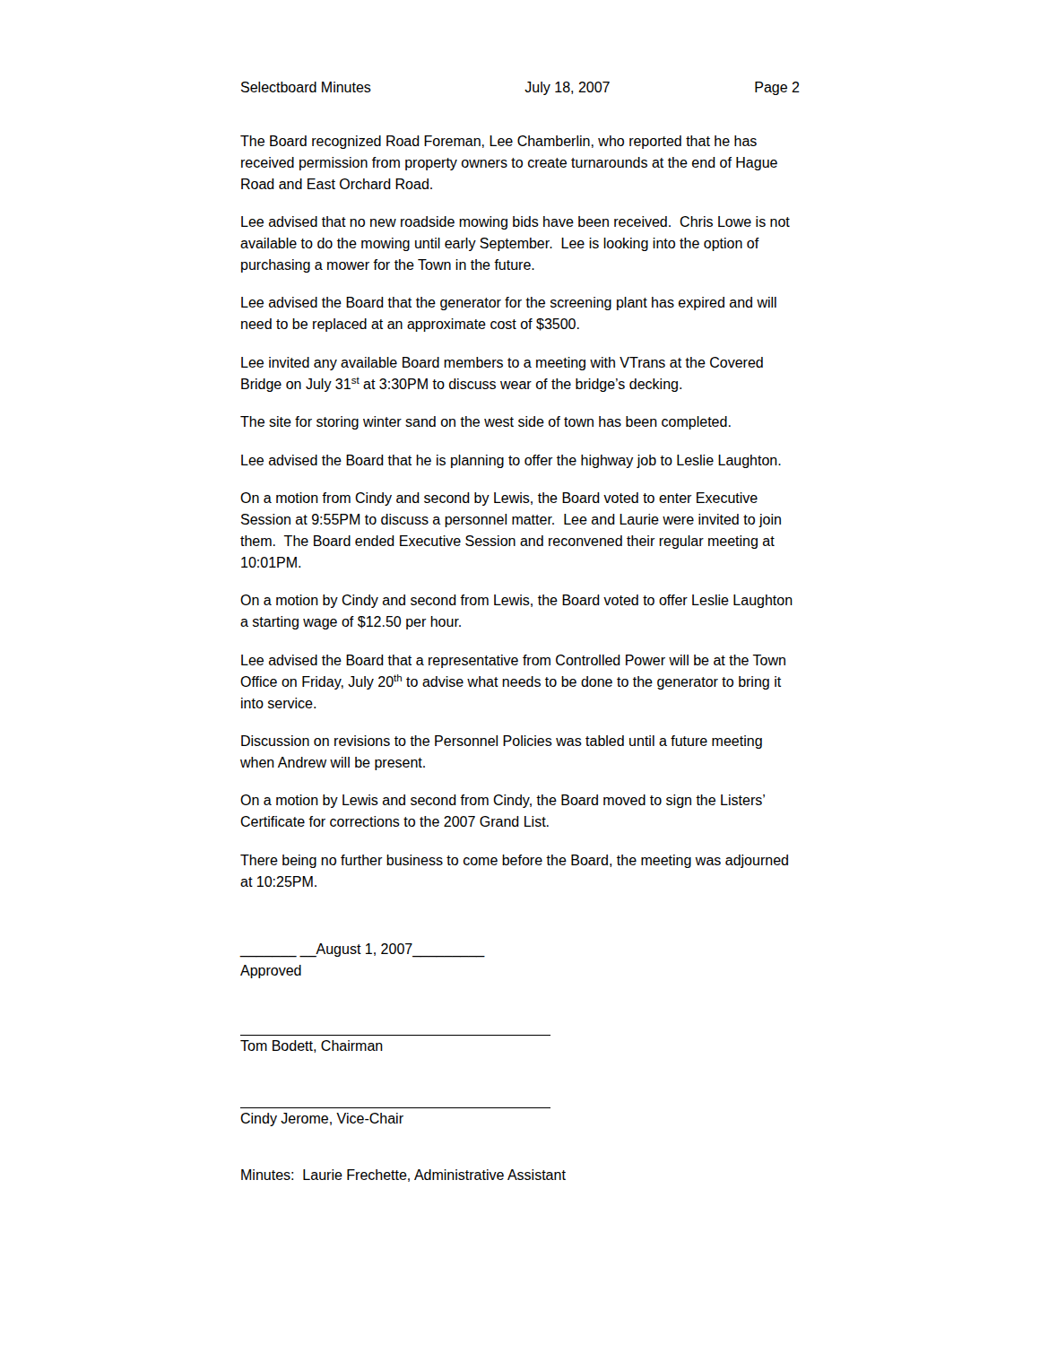Selectboard Minutes
July 18, 2007
Page 2
The Board recognized Road Foreman, Lee Chamberlin, who reported that he has received permission from property owners to create turnarounds at the end of Hague Road and East Orchard Road.
Lee advised that no new roadside mowing bids have been received. Chris Lowe is not available to do the mowing until early September. Lee is looking into the option of purchasing a mower for the Town in the future.
Lee advised the Board that the generator for the screening plant has expired and will need to be replaced at an approximate cost of $3500.
Lee invited any available Board members to a meeting with VTrans at the Covered Bridge on July 31st at 3:30PM to discuss wear of the bridge’s decking.
The site for storing winter sand on the west side of town has been completed.
Lee advised the Board that he is planning to offer the highway job to Leslie Laughton.
On a motion from Cindy and second by Lewis, the Board voted to enter Executive Session at 9:55PM to discuss a personnel matter. Lee and Laurie were invited to join them. The Board ended Executive Session and reconvened their regular meeting at 10:01PM.
On a motion by Cindy and second from Lewis, the Board voted to offer Leslie Laughton a starting wage of $12.50 per hour.
Lee advised the Board that a representative from Controlled Power will be at the Town Office on Friday, July 20th to advise what needs to be done to the generator to bring it into service.
Discussion on revisions to the Personnel Policies was tabled until a future meeting when Andrew will be present.
On a motion by Lewis and second from Cindy, the Board moved to sign the Listers’ Certificate for corrections to the 2007 Grand List.
There being no further business to come before the Board, the meeting was adjourned at 10:25PM.
_______ __August 1, 2007_________
Approved
Tom Bodett, Chairman
Cindy Jerome, Vice-Chair
Minutes: Laurie Frechette, Administrative Assistant